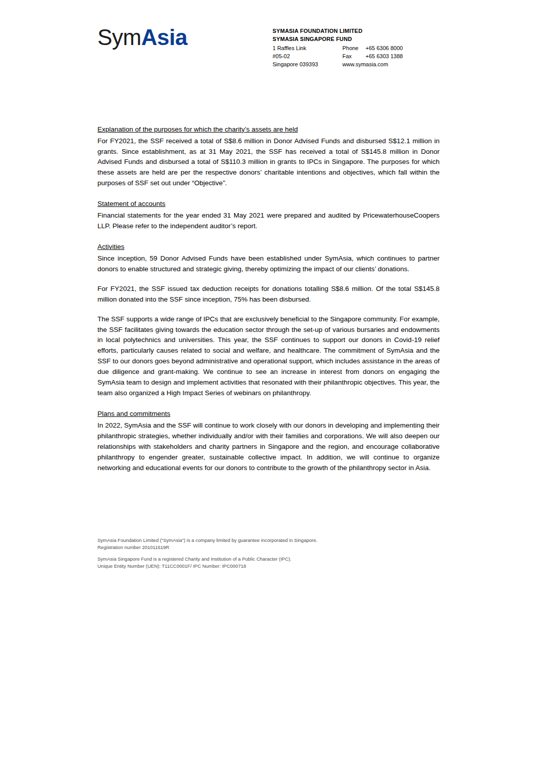Sym Asia
SYMASIA FOUNDATION LIMITED
SYMASIA SINGAPORE FUND
| 1 Raffles Link | Phone | +65 6306 8000 |
| #05-02 | Fax | +65 6303 1388 |
| Singapore 039393 | www.symasia.com |
Explanation of the purposes for which the charity’s assets are held
For FY2021, the SSF received a total of S$8.6 million in Donor Advised Funds and disbursed S$12.1 million in grants. Since establishment, as at 31 May 2021, the SSF has received a total of S$145.8 million in Donor Advised Funds and disbursed a total of S$110.3 million in grants to IPCs in Singapore. The purposes for which these assets are held are per the respective donors’ charitable intentions and objectives, which fall within the purposes of SSF set out under “Objective”.
Statement of accounts
Financial statements for the year ended 31 May 2021 were prepared and audited by PricewaterhouseCoopers LLP. Please refer to the independent auditor’s report.
Activities
Since inception, 59 Donor Advised Funds have been established under SymAsia, which continues to partner donors to enable structured and strategic giving, thereby optimizing the impact of our clients’ donations.
For FY2021, the SSF issued tax deduction receipts for donations totalling S$8.6 million. Of the total S$145.8 million donated into the SSF since inception, 75% has been disbursed.
The SSF supports a wide range of IPCs that are exclusively beneficial to the Singapore community. For example, the SSF facilitates giving towards the education sector through the set-up of various bursaries and endowments in local polytechnics and universities. This year, the SSF continues to support our donors in Covid-19 relief efforts, particularly causes related to social and welfare, and healthcare. The commitment of SymAsia and the SSF to our donors goes beyond administrative and operational support, which includes assistance in the areas of due diligence and grant-making. We continue to see an increase in interest from donors on engaging the SymAsia team to design and implement activities that resonated with their philanthropic objectives. This year, the team also organized a High Impact Series of webinars on philanthropy.
Plans and commitments
In 2022, SymAsia and the SSF will continue to work closely with our donors in developing and implementing their philanthropic strategies, whether individually and/or with their families and corporations. We will also deepen our relationships with stakeholders and charity partners in Singapore and the region, and encourage collaborative philanthropy to engender greater, sustainable collective impact. In addition, we will continue to organize networking and educational events for our donors to contribute to the growth of the philanthropy sector in Asia.
SymAsia Foundation Limited (“SymAsia”) is a company limited by guarantee incorporated in Singapore.
Registration number 201011619R
SymAsia Singapore Fund is a registered Charity and Institution of a Public Character (IPC).
Unique Entity Number (UEN): T11CC0001F/ IPC Number: IPC000718